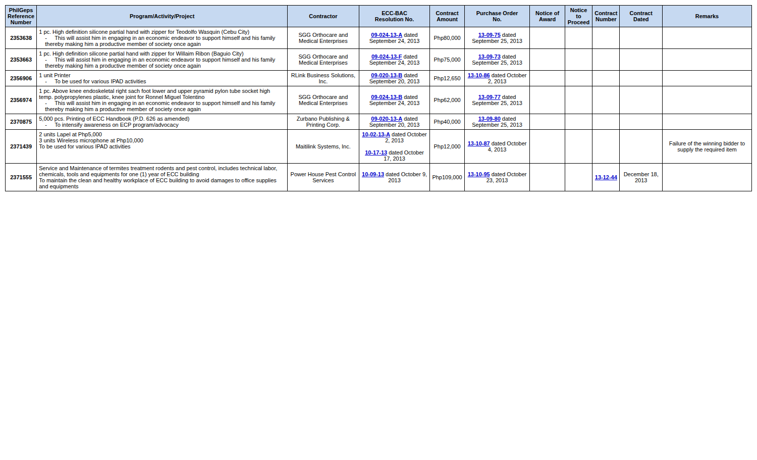| PhilGeps Reference Number | Program/Activity/Project | Contractor | ECC-BAC Resolution No. | Contract Amount | Purchase Order No. | Notice of Award | Notice to Proceed | Contract Number | Contract Dated | Remarks |
| --- | --- | --- | --- | --- | --- | --- | --- | --- | --- | --- |
| 2353638 | 1 pc. High definition silicone partial hand with zipper for Teodolfo Wasquin (Cebu City) - This will assist him in engaging in an economic endeavor to support himself and his family thereby making him a productive member of society once again | SGG Orthocare and Medical Enterprises | 09-024-13-A dated September 24, 2013 | Php80,000 | 13-09-75 dated September 25, 2013 | | | | | |
| 2353663 | 1 pc. High definition silicone partial hand with zipper for Willaim Ribon (Baguio City) - This will assist him in engaging in an economic endeavor to support himself and his family thereby making him a productive member of society once again | SGG Orthocare and Medical Enterprises | 09-024-13-F dated September 24, 2013 | Php75,000 | 13-09-73 dated September 25, 2013 | | | | | |
| 2356906 | 1 unit Printer - To be used for various IPAD activities | RLink Business Solutions, Inc. | 09-020-13-B dated September 20, 2013 | Php12,650 | 13-10-86 dated October 2, 2013 | | | | | |
| 2356974 | 1 pc. Above knee endoskeletal right sach foot lower and upper pyramid pylon tube socket high temp. polypropylenes plastic, knee joint for Ronnel Miguel Tolentino - This will assist him in engaging in an economic endeavor to support himself and his family thereby making him a productive member of society once again | SGG Orthocare and Medical Enterprises | 09-024-13-B dated September 24, 2013 | Php62,000 | 13-09-77 dated September 25, 2013 | | | | | |
| 2370875 | 5,000 pcs. Printing of ECC Handbook (P.D. 626 as amended) - To intensify awareness on ECP program/advocacy | Zurbano Publishing & Printing Corp. | 09-020-13-A dated September 20, 2013 | Php40,000 | 13-09-80 dated September 25, 2013 | | | | | |
| 2371439 | 2 units Lapel at Php5,000 3 units Wireless microphone at Php10,000 To be used for various IPAD activities | Maitilink Systems, Inc. | 10-02-13-A dated October 2, 2013 10-17-13 dated October 17, 2013 | Php12,000 | 13-10-87 dated October 4, 2013 | | | | | Failure of the winning bidder to supply the required item |
| 2371555 | Service and Maintenance of termites treatment rodents and pest control, includes technical labor, chemicals, tools and equipments for one (1) year of ECC building To maintain the clean and healthy workplace of ECC building to avoid damages to office supplies and equipments | Power House Pest Control Services | 10-09-13 dated October 9, 2013 | Php109,000 | 13-10-95 dated October 23, 2013 | | | 13-12-44 | December 18, 2013 | |